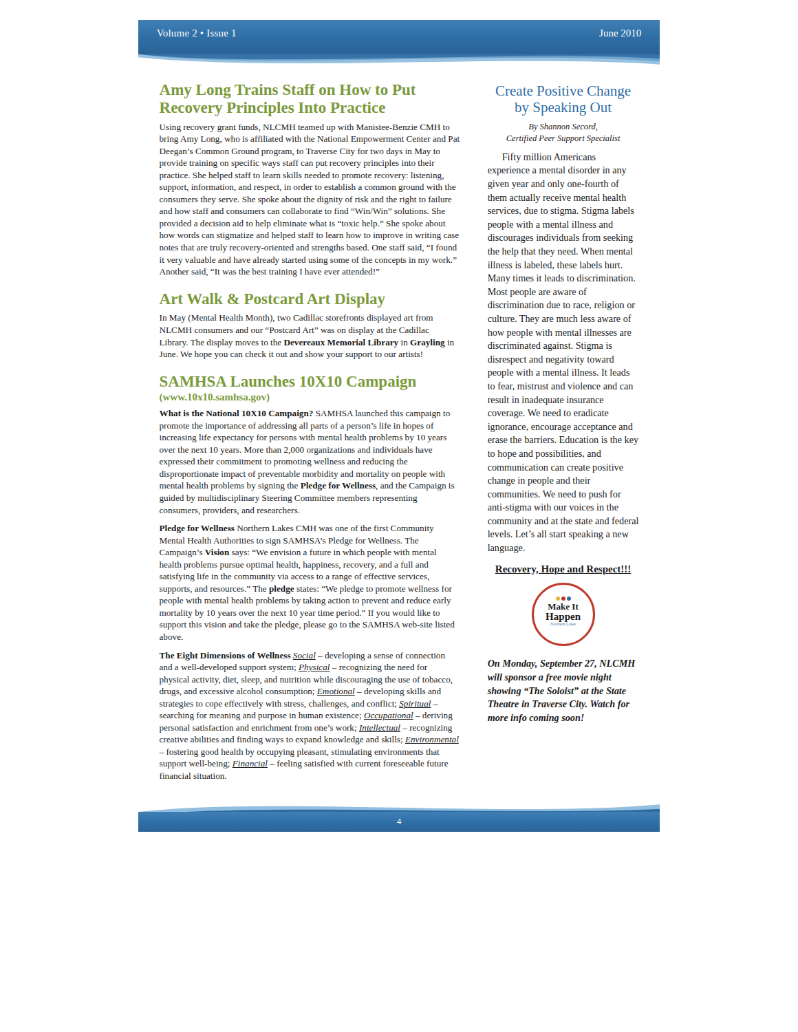Volume 2 • Issue 1 June 2010
Amy Long Trains Staff on How to Put Recovery Principles Into Practice
Using recovery grant funds, NLCMH teamed up with Manistee-Benzie CMH to bring Amy Long, who is affiliated with the National Empowerment Center and Pat Deegan’s Common Ground program, to Traverse City for two days in May to provide training on specific ways staff can put recovery principles into their practice. She helped staff to learn skills needed to promote recovery: listening, support, information, and respect, in order to establish a common ground with the consumers they serve. She spoke about the dignity of risk and the right to failure and how staff and consumers can collaborate to find “Win/Win” solutions. She provided a decision aid to help eliminate what is “toxic help.” She spoke about how words can stigmatize and helped staff to learn how to improve in writing case notes that are truly recovery-oriented and strengths based. One staff said, “I found it very valuable and have already started using some of the concepts in my work.” Another said, “It was the best training I have ever attended!”
Art Walk & Postcard Art Display
In May (Mental Health Month), two Cadillac storefronts displayed art from NLCMH consumers and our “Postcard Art” was on display at the Cadillac Library. The display moves to the Devereaux Memorial Library in Grayling in June. We hope you can check it out and show your support to our artists!
SAMHSA Launches 10X10 Campaign (www.10x10.samhsa.gov)
What is the National 10X10 Campaign? SAMHSA launched this campaign to promote the importance of addressing all parts of a person’s life in hopes of increasing life expectancy for persons with mental health problems by 10 years over the next 10 years. More than 2,000 organizations and individuals have expressed their commitment to promoting wellness and reducing the disproportionate impact of preventable morbidity and mortality on people with mental health problems by signing the Pledge for Wellness, and the Campaign is guided by multidisciplinary Steering Committee members representing consumers, providers, and researchers.
Pledge for Wellness Northern Lakes CMH was one of the first Community Mental Health Authorities to sign SAMHSA’s Pledge for Wellness. The Campaign’s Vision says: “We envision a future in which people with mental health problems pursue optimal health, happiness, recovery, and a full and satisfying life in the community via access to a range of effective services, supports, and resources.” The pledge states: “We pledge to promote wellness for people with mental health problems by taking action to prevent and reduce early mortality by 10 years over the next 10 year time period.” If you would like to support this vision and take the pledge, please go to the SAMHSA web-site listed above.
The Eight Dimensions of Wellness Social – developing a sense of connection and a well-developed support system; Physical – recognizing the need for physical activity, diet, sleep, and nutrition while discouraging the use of tobacco, drugs, and excessive alcohol consumption; Emotional – developing skills and strategies to cope effectively with stress, challenges, and conflict; Spiritual – searching for meaning and purpose in human existence; Occupational – deriving personal satisfaction and enrichment from one’s work; Intellectual – recognizing creative abilities and finding ways to expand knowledge and skills; Environmental – fostering good health by occupying pleasant, stimulating environments that support well-being; Financial – feeling satisfied with current foreseeable future financial situation.
Create Positive Change
by Speaking Out
By Shannon Secord,
Certified Peer Support Specialist
Fifty million Americans experience a mental disorder in any given year and only one-fourth of them actually receive mental health services, due to stigma. Stigma labels people with a mental illness and discourages individuals from seeking the help that they need. When mental illness is labeled, these labels hurt. Many times it leads to discrimination. Most people are aware of discrimination due to race, religion or culture. They are much less aware of how people with mental illnesses are discriminated against. Stigma is disrespect and negativity toward people with a mental illness. It leads to fear, mistrust and violence and can result in inadequate insurance coverage. We need to eradicate ignorance, encourage acceptance and erase the barriers. Education is the key to hope and possibilities, and communication can create positive change in people and their communities. We need to push for anti-stigma with our voices in the community and at the state and federal levels. Let’s all start speaking a new language.
Recovery, Hope and Respect!!!
Make It Happen Northern Lakes
On Monday, September 27, NLCMH will sponsor a free movie night showing “The Soloist” at the State Theatre in Traverse City. Watch for more info coming soon!
4